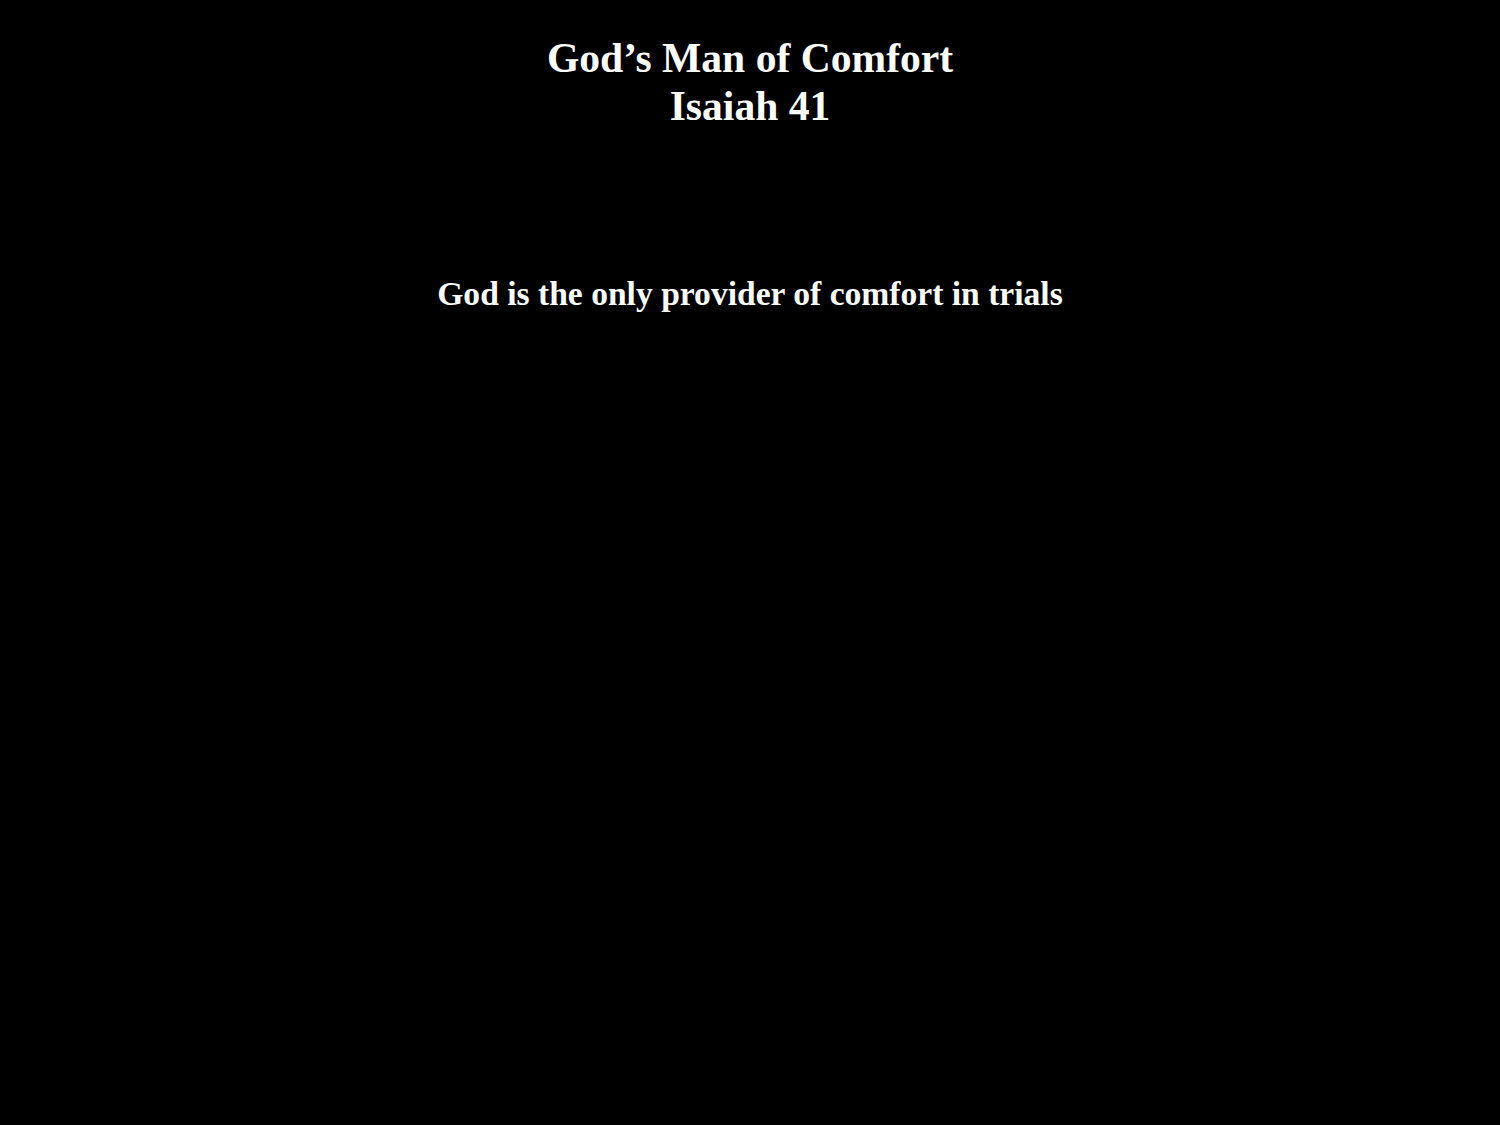God’s Man of Comfort Isaiah 41
God is the only provider of comfort in trials